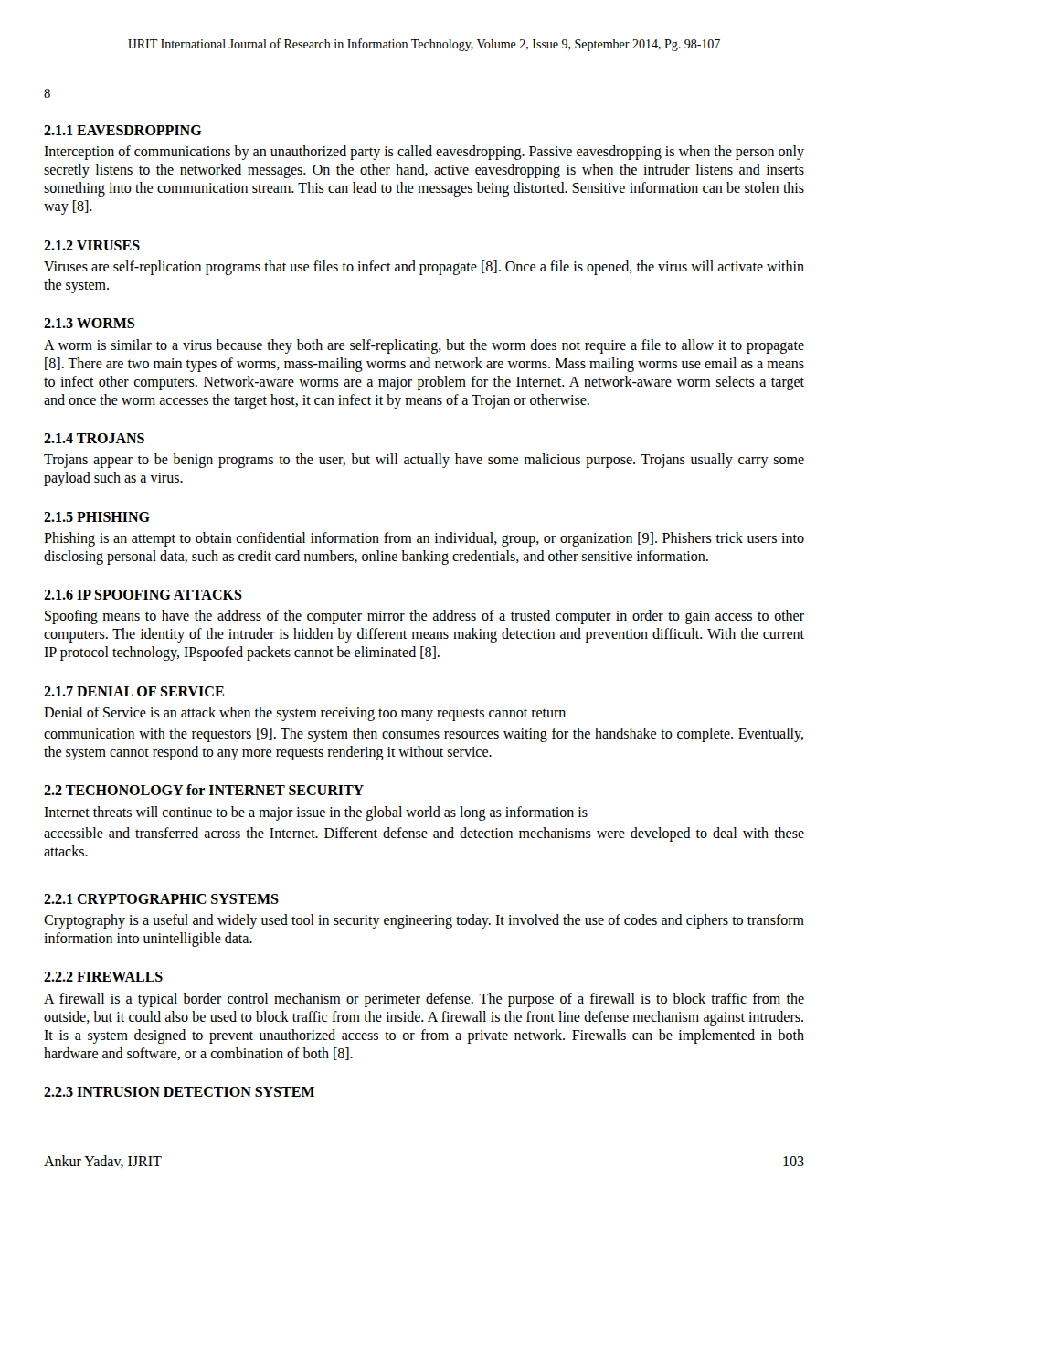IJRIT International Journal of Research in Information Technology, Volume 2, Issue 9, September 2014, Pg. 98-107
8
2.1.1 EAVESDROPPING
Interception of communications by an unauthorized party is called eavesdropping. Passive eavesdropping is when the person only secretly listens to the networked messages. On the other hand, active eavesdropping is when the intruder listens and inserts something into the communication stream. This can lead to the messages being distorted. Sensitive information can be stolen this way [8].
2.1.2 VIRUSES
Viruses are self-replication programs that use files to infect and propagate [8]. Once a file is opened, the virus will activate within the system.
2.1.3 WORMS
A worm is similar to a virus because they both are self‑replicating, but the worm does not require a file to allow it to propagate [8]. There are two main types of worms, mass‑mailing worms and network are worms. Mass mailing worms use email as a means to infect other computers. Network-aware worms are a major problem for the Internet. A network-aware worm selects a target and once the worm accesses the target host, it can infect it by means of a Trojan or otherwise.
2.1.4 TROJANS
Trojans appear to be benign programs to the user, but will actually have some malicious purpose. Trojans usually carry some payload such as a virus.
2.1.5 PHISHING
Phishing is an attempt to obtain confidential information from an individual, group, or organization [9]. Phishers trick users into disclosing personal data, such as credit card numbers, online banking credentials, and other sensitive information.
2.1.6 IP SPOOFING ATTACKS
Spoofing means to have the address of the computer mirror the address of a trusted computer in order to gain access to other computers. The identity of the intruder is hidden by different means making detection and prevention difficult. With the current IP protocol technology, IPspoofed packets cannot be eliminated [8].
2.1.7 DENIAL OF SERVICE
Denial of Service is an attack when the system receiving too many requests cannot return
communication with the requestors [9]. The system then consumes resources waiting for the handshake to complete. Eventually, the system cannot respond to any more requests rendering it without service.
2.2 TECHONOLOGY for INTERNET SECURITY
Internet threats will continue to be a major issue in the global world as long as information is
accessible and transferred across the Internet. Different defense and detection mechanisms were developed to deal with these attacks.
2.2.1 CRYPTOGRAPHIC SYSTEMS
Cryptography is a useful and widely used tool in security engineering today. It involved the use of codes and ciphers to transform information into unintelligible data.
2.2.2 FIREWALLS
A firewall is a typical border control mechanism or perimeter defense. The purpose of a firewall is to block traffic from the outside, but it could also be used to block traffic from the inside. A firewall is the front line defense mechanism against intruders. It is a system designed to prevent unauthorized access to or from a private network. Firewalls can be implemented in both hardware and software, or a combination of both [8].
2.2.3 INTRUSION DETECTION SYSTEM
Ankur Yadav, IJRIT 103